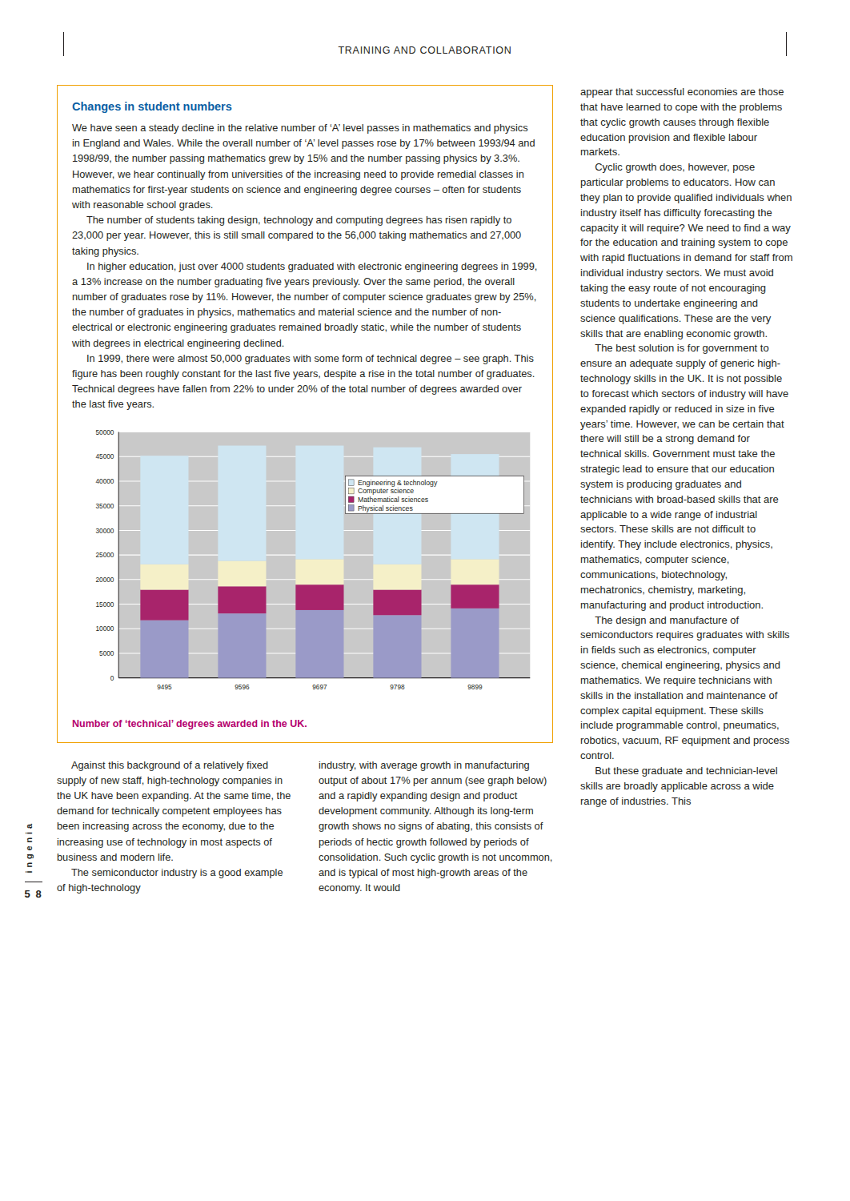TRAINING AND COLLABORATION
Changes in student numbers
We have seen a steady decline in the relative number of ‘A’ level passes in mathematics and physics in England and Wales. While the overall number of ‘A’ level passes rose by 17% between 1993/94 and 1998/99, the number passing mathematics grew by 15% and the number passing physics by 3.3%. However, we hear continually from universities of the increasing need to provide remedial classes in mathematics for first-year students on science and engineering degree courses – often for students with reasonable school grades.
The number of students taking design, technology and computing degrees has risen rapidly to 23,000 per year. However, this is still small compared to the 56,000 taking mathematics and 27,000 taking physics.
In higher education, just over 4000 students graduated with electronic engineering degrees in 1999, a 13% increase on the number graduating five years previously. Over the same period, the overall number of graduates rose by 11%. However, the number of computer science graduates grew by 25%, the number of graduates in physics, mathematics and material science and the number of non-electrical or electronic engineering graduates remained broadly static, while the number of students with degrees in electrical engineering declined.
In 1999, there were almost 50,000 graduates with some form of technical degree – see graph. This figure has been roughly constant for the last five years, despite a rise in the total number of graduates. Technical degrees have fallen from 22% to under 20% of the total number of degrees awarded over the last five years.
50000 45000 40000 35000 30000 25000 20000 15000 10000 5000 0 9495 9596 9697 9798 9899 Engineering & technology Computer science Mathematical sciences Physical sciences
Number of ‘technical’ degrees awarded in the UK.
Against this background of a relatively fixed supply of new staff, high-technology companies in the UK have been expanding. At the same time, the demand for technically competent employees has been increasing across the economy, due to the increasing use of technology in most aspects of business and modern life.
The semiconductor industry is a good example of high-technology
industry, with average growth in manufacturing output of about 17% per annum (see graph below) and a rapidly expanding design and product development community. Although its long-term growth shows no signs of abating, this consists of periods of hectic growth followed by periods of consolidation. Such cyclic growth is not uncommon, and is typical of most high-growth areas of the economy. It would
appear that successful economies are those that have learned to cope with the problems that cyclic growth causes through flexible education provision and flexible labour markets.
Cyclic growth does, however, pose particular problems to educators. How can they plan to provide qualified individuals when industry itself has difficulty forecasting the capacity it will require? We need to find a way for the education and training system to cope with rapid fluctuations in demand for staff from individual industry sectors. We must avoid taking the easy route of not encouraging students to undertake engineering and science qualifications. These are the very skills that are enabling economic growth.
The best solution is for government to ensure an adequate supply of generic high-technology skills in the UK. It is not possible to forecast which sectors of industry will have expanded rapidly or reduced in size in five years’ time. However, we can be certain that there will still be a strong demand for technical skills. Government must take the strategic lead to ensure that our education system is producing graduates and technicians with broad-based skills that are applicable to a wide range of industrial sectors. These skills are not difficult to identify. They include electronics, physics, mathematics, computer science, communications, biotechnology, mechatronics, chemistry, marketing, manufacturing and product introduction.
The design and manufacture of semiconductors requires graduates with skills in fields such as electronics, computer science, chemical engineering, physics and mathematics. We require technicians with skills in the installation and maintenance of complex capital equipment. These skills include programmable control, pneumatics, robotics, vacuum, RF equipment and process control.
But these graduate and technician-level skills are broadly applicable across a wide range of industries. This
ingenia
5 8